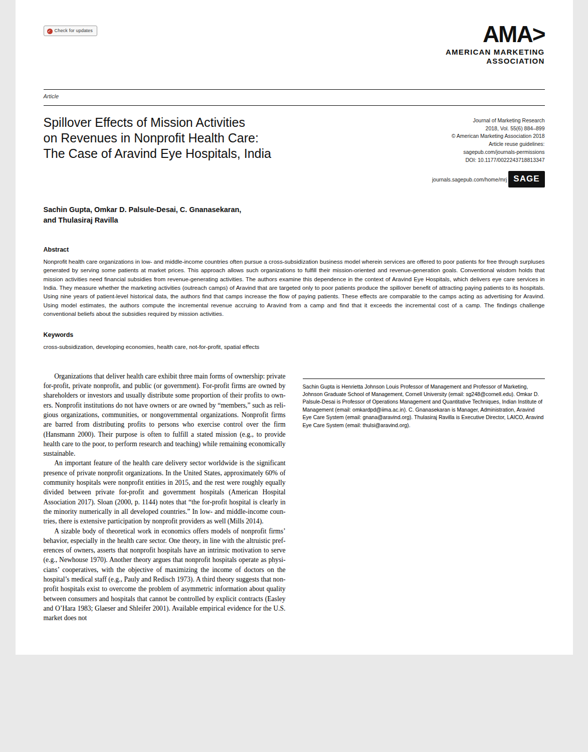✓Check for updates
AMA>
AMERICAN MARKETING ASSOCIATION
Article
Spillover Effects of Mission Activities
on Revenues in Nonprofit Health Care:
The Case of Aravind Eye Hospitals, India
Journal of Marketing Research
2018, Vol. 55(6) 884–899
© American Marketing Association 2018
Article reuse guidelines:
sagepub.com/journals-permissions
DOI: 10.1177/0022243718813347
journals.sagepub.com/home/mrj
SAGE
Sachin Gupta, Omkar D. Palsule-Desai, C. Gnanasekaran,
and Thulasiraj Ravilla
Abstract
Nonprofit health care organizations in low- and middle-income countries often pursue a cross-subsidization business model wherein services are offered to poor patients for free through surpluses generated by serving some patients at market prices. This approach allows such organizations to fulfill their mission-oriented and revenue-generation goals. Conventional wisdom holds that mission activities need financial subsidies from revenue-generating activities. The authors examine this dependence in the context of Aravind Eye Hospitals, which delivers eye care services in India. They measure whether the marketing activities (outreach camps) of Aravind that are targeted only to poor patients produce the spillover benefit of attracting paying patients to its hospitals. Using nine years of patient-level historical data, the authors find that camps increase the flow of paying patients. These effects are comparable to the camps acting as advertising for Aravind. Using model estimates, the authors compute the incremental revenue accruing to Aravind from a camp and find that it exceeds the incremental cost of a camp. The findings challenge conventional beliefs about the subsidies required by mission activities.
Keywords
cross-subsidization, developing economies, health care, not-for-profit, spatial effects
Organizations that deliver health care exhibit three main forms of ownership: private for-profit, private nonprofit, and public (or government). For-profit firms are owned by shareholders or investors and usually distribute some proportion of their profits to owners. Nonprofit institutions do not have owners or are owned by “members,” such as religious organizations, communities, or nongovernmental organizations. Nonprofit firms are barred from distributing profits to persons who exercise control over the firm (Hansmann 2000). Their purpose is often to fulfill a stated mission (e.g., to provide health care to the poor, to perform research and teaching) while remaining economically sustainable.
An important feature of the health care delivery sector worldwide is the significant presence of private nonprofit organizations. In the United States, approximately 60% of community hospitals were nonprofit entities in 2015, and the rest were roughly equally divided between private for-profit and government hospitals (American Hospital Association 2017). Sloan (2000, p. 1144) notes that “the for-profit hospital is clearly in the minority numerically in all developed countries.” In low- and middle-income countries, there is extensive participation by nonprofit providers as well (Mills 2014).
A sizable body of theoretical work in economics offers models of nonprofit firms’ behavior, especially in the health care sector. One theory, in line with the altruistic preferences of owners, asserts that nonprofit hospitals have an intrinsic motivation to serve (e.g., Newhouse 1970). Another theory argues that nonprofit hospitals operate as physicians’ cooperatives, with the objective of maximizing the income of doctors on the hospital’s medical staff (e.g., Pauly and Redisch 1973). A third theory suggests that nonprofit hospitals exist to overcome the problem of asymmetric information about quality between consumers and hospitals that cannot be controlled by explicit contracts (Easley and O’Hara 1983; Glaeser and Shleifer 2001). Available empirical evidence for the U.S. market does not
Sachin Gupta is Henrietta Johnson Louis Professor of Management and Professor of Marketing, Johnson Graduate School of Management, Cornell University (email: sg248@cornell.edu). Omkar D. Palsule-Desai is Professor of Operations Management and Quantitative Techniques, Indian Institute of Management (email: omkardpd@iima.ac.in). C. Gnanasekaran is Manager, Administration, Aravind Eye Care System (email: gnana@aravind.org). Thulasiraj Ravilla is Executive Director, LAICO, Aravind Eye Care System (email: thulsi@aravind.org).